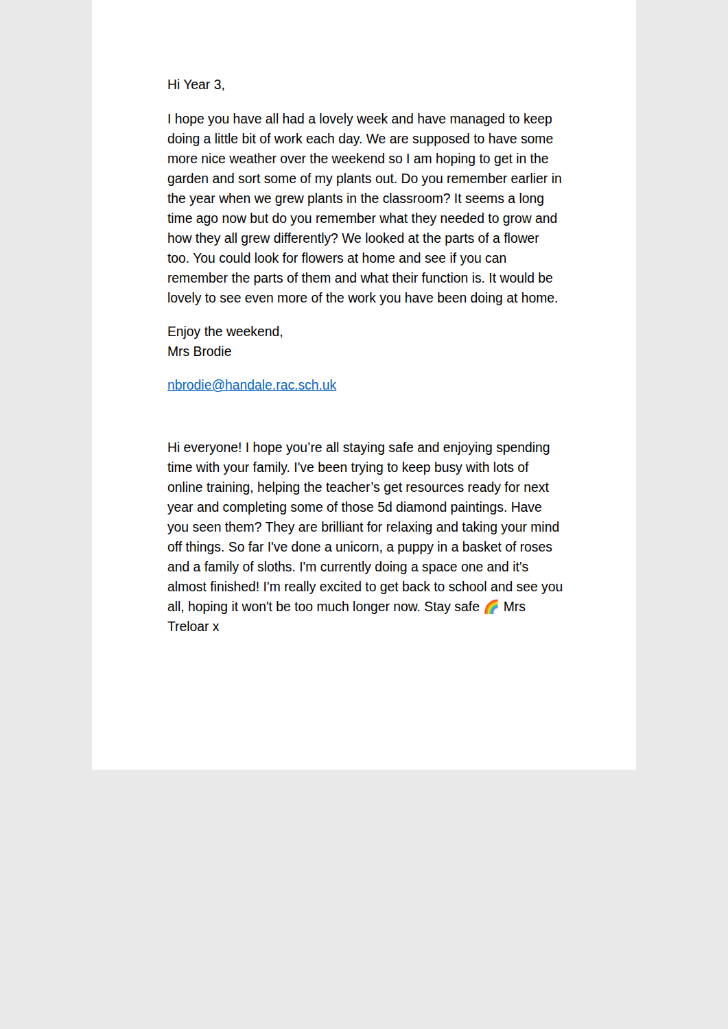Hi Year 3,
I hope you have all had a lovely week and have managed to keep doing a little bit of work each day. We are supposed to have some more nice weather over the weekend so I am hoping to get in the garden and sort some of my plants out. Do you remember earlier in the year when we grew plants in the classroom? It seems a long time ago now but do you remember what they needed to grow and how they all grew differently? We looked at the parts of a flower too. You could look for flowers at home and see if you can remember the parts of them and what their function is. It would be lovely to see even more of the work you have been doing at home.
Enjoy the weekend,
Mrs Brodie
nbrodie@handale.rac.sch.uk
Hi everyone! I hope you’re all staying safe and enjoying spending time with your family. I've been trying to keep busy with lots of online training, helping the teacher’s get resources ready for next year and completing some of those 5d diamond paintings. Have you seen them? They are brilliant for relaxing and taking your mind off things. So far I've done a unicorn, a puppy in a basket of roses and a family of sloths. I'm currently doing a space one and it's almost finished! I'm really excited to get back to school and see you all, hoping it won't be too much longer now. Stay safe 🌈 Mrs Treloar x